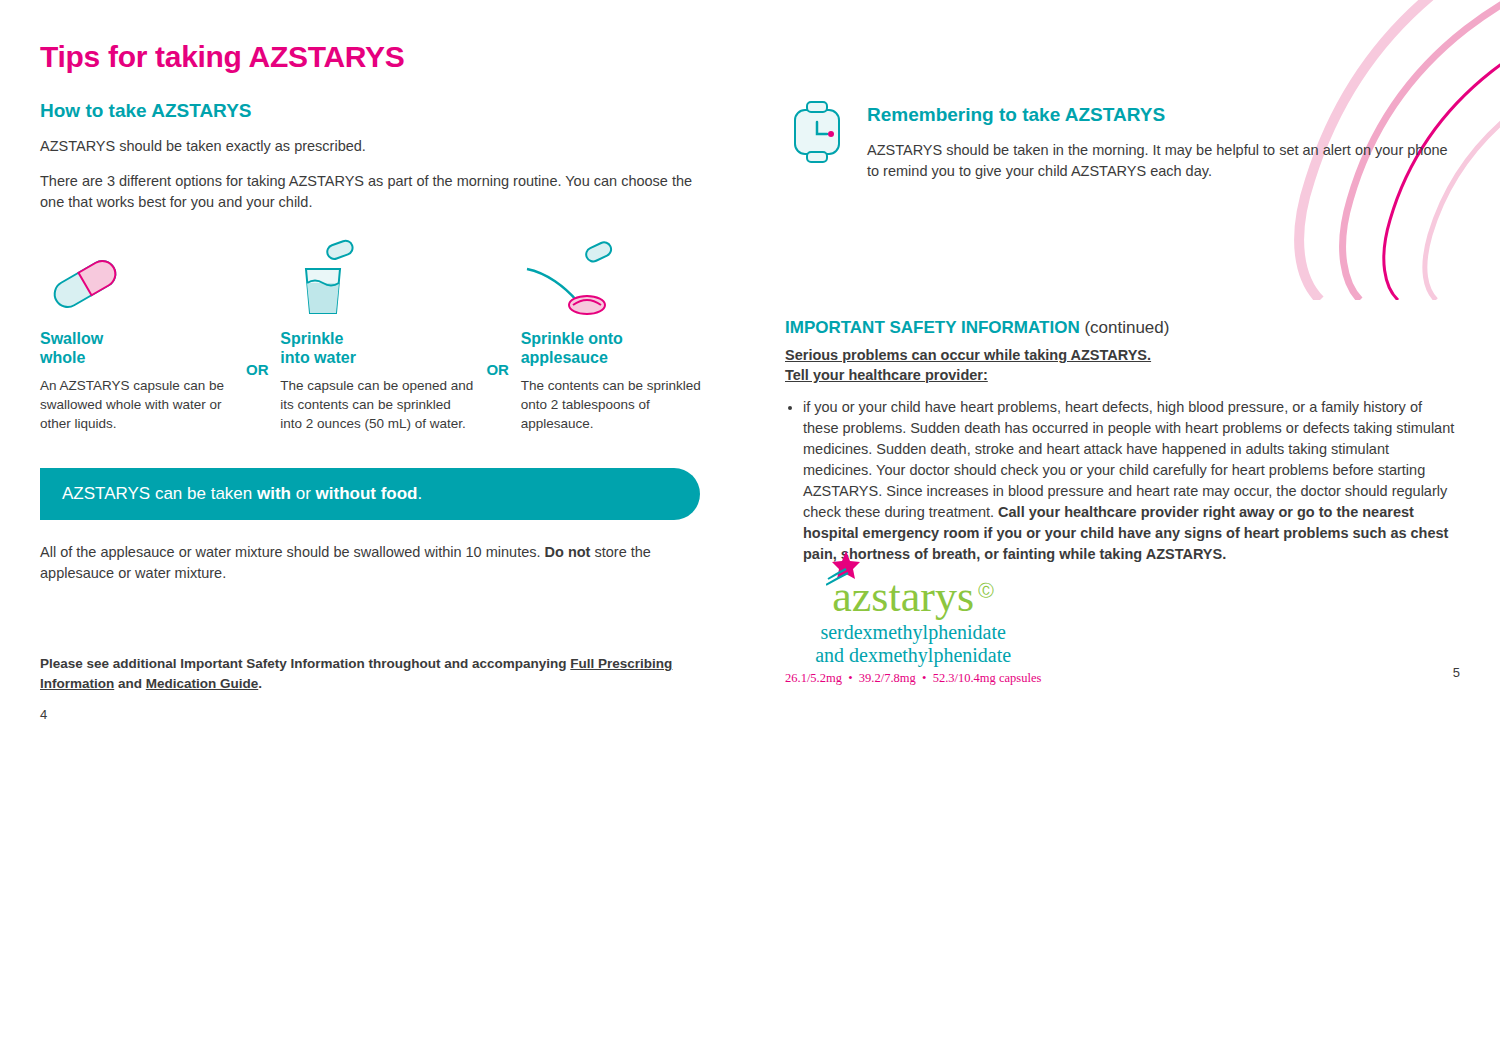Tips for taking AZSTARYS
How to take AZSTARYS
AZSTARYS should be taken exactly as prescribed.
There are 3 different options for taking AZSTARYS as part of the morning routine. You can choose the one that works best for you and your child.
Swallow
whole
An AZSTARYS capsule can be swallowed whole with water or other liquids.
OR
Sprinkle
into water
The capsule can be opened and its contents can be sprinkled into 2 ounces (50 mL) of water.
OR
Sprinkle onto
applesauce
The contents can be sprinkled onto 2 tablespoons of applesauce.
AZSTARYS can be taken with or without food.
All of the applesauce or water mixture should be swallowed within 10 minutes. Do not store the applesauce or water mixture.
Please see additional Important Safety Information throughout and accompanying Full Prescribing Information and Medication Guide.
4
Remembering to take AZSTARYS
AZSTARYS should be taken in the morning. It may be helpful to set an alert on your phone to remind you to give your child AZSTARYS each day.
IMPORTANT SAFETY INFORMATION (continued)
Serious problems can occur while taking AZSTARYS.
Tell your healthcare provider:
if you or your child have heart problems, heart defects, high blood pressure, or a family history of these problems. Sudden death has occurred in people with heart problems or defects taking stimulant medicines. Sudden death, stroke and heart attack have happened in adults taking stimulant medicines. Your doctor should check you or your child carefully for heart problems before starting AZSTARYS. Since increases in blood pressure and heart rate may occur, the doctor should regularly check these during treatment. Call your healthcare provider right away or go to the nearest hospital emergency room if you or your child have any signs of heart problems such as chest pain, shortness of breath, or fainting while taking AZSTARYS.
azstarysⒸ
serdexmethylphenidate
and dexmethylphenidate
26.1/5.2mg • 39.2/7.8mg • 52.3/10.4mg capsules
5